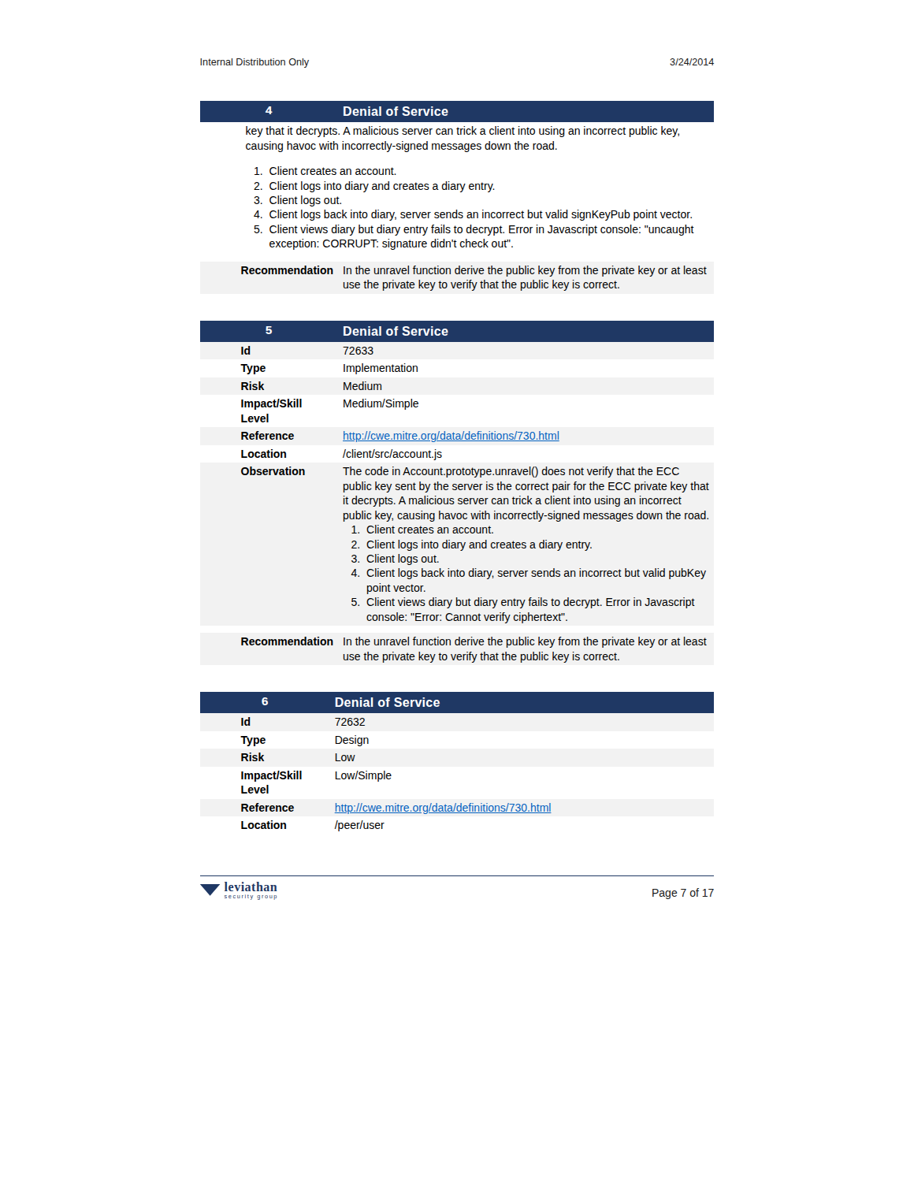Internal Distribution Only 3/24/2014
| 4 | Denial of Service |
| key that it decrypts. A malicious server can trick a client into using an incorrect public key, causing havoc with incorrectly-signed messages down the road. Client creates an account. Client logs into diary and creates a diary entry. Client logs out. Client logs back into diary, server sends an incorrect but valid signKeyPub point vector. Client views diary but diary entry fails to decrypt. Error in Javascript console: "uncaught exception: CORRUPT: signature didn't check out". |
| Recommendation | In the unravel function derive the public key from the private key or at least use the private key to verify that the public key is correct. |
| 5 | Denial of Service |
| Id | 72633 |
| Type | Implementation |
| Risk | Medium |
| Impact/Skill Level | Medium/Simple |
| Reference | http://cwe.mitre.org/data/definitions/730.html |
| Location | /client/src/account.js |
| Observation | The code in Account.prototype.unravel() does not verify that the ECC public key sent by the server is the correct pair for the ECC private key that it decrypts. A malicious server can trick a client into using an incorrect public key, causing havoc with incorrectly-signed messages down the road. Client creates an account. Client logs into diary and creates a diary entry. Client logs out. Client logs back into diary, server sends an incorrect but valid pubKey point vector. Client views diary but diary entry fails to decrypt. Error in Javascript console: "Error: Cannot verify ciphertext". |
| Recommendation | In the unravel function derive the public key from the private key or at least use the private key to verify that the public key is correct. |
| 6 | Denial of Service |
| Id | 72632 |
| Type | Design |
| Risk | Low |
| Impact/Skill Level | Low/Simple |
| Reference | http://cwe.mitre.org/data/definitions/730.html |
| Location | /peer/user |
leviathan
security group
Page 7 of 17